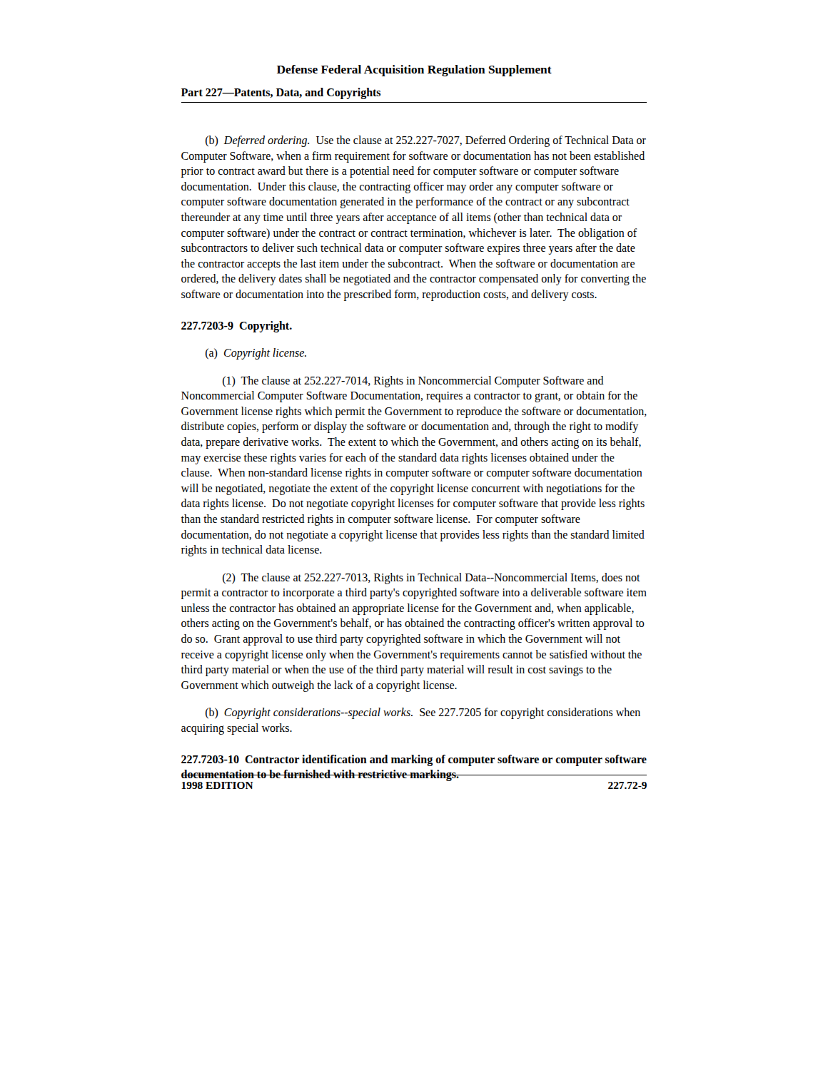Defense Federal Acquisition Regulation Supplement
Part 227—Patents, Data, and Copyrights
(b) Deferred ordering. Use the clause at 252.227-7027, Deferred Ordering of Technical Data or Computer Software, when a firm requirement for software or documentation has not been established prior to contract award but there is a potential need for computer software or computer software documentation. Under this clause, the contracting officer may order any computer software or computer software documentation generated in the performance of the contract or any subcontract thereunder at any time until three years after acceptance of all items (other than technical data or computer software) under the contract or contract termination, whichever is later. The obligation of subcontractors to deliver such technical data or computer software expires three years after the date the contractor accepts the last item under the subcontract. When the software or documentation are ordered, the delivery dates shall be negotiated and the contractor compensated only for converting the software or documentation into the prescribed form, reproduction costs, and delivery costs.
227.7203-9 Copyright.
(a) Copyright license.
(1) The clause at 252.227-7014, Rights in Noncommercial Computer Software and Noncommercial Computer Software Documentation, requires a contractor to grant, or obtain for the Government license rights which permit the Government to reproduce the software or documentation, distribute copies, perform or display the software or documentation and, through the right to modify data, prepare derivative works. The extent to which the Government, and others acting on its behalf, may exercise these rights varies for each of the standard data rights licenses obtained under the clause. When non-standard license rights in computer software or computer software documentation will be negotiated, negotiate the extent of the copyright license concurrent with negotiations for the data rights license. Do not negotiate copyright licenses for computer software that provide less rights than the standard restricted rights in computer software license. For computer software documentation, do not negotiate a copyright license that provides less rights than the standard limited rights in technical data license.
(2) The clause at 252.227-7013, Rights in Technical Data--Noncommercial Items, does not permit a contractor to incorporate a third party's copyrighted software into a deliverable software item unless the contractor has obtained an appropriate license for the Government and, when applicable, others acting on the Government's behalf, or has obtained the contracting officer's written approval to do so. Grant approval to use third party copyrighted software in which the Government will not receive a copyright license only when the Government's requirements cannot be satisfied without the third party material or when the use of the third party material will result in cost savings to the Government which outweigh the lack of a copyright license.
(b) Copyright considerations--special works. See 227.7205 for copyright considerations when acquiring special works.
227.7203-10 Contractor identification and marking of computer software or computer software documentation to be furnished with restrictive markings.
1998 EDITION 227.72-9